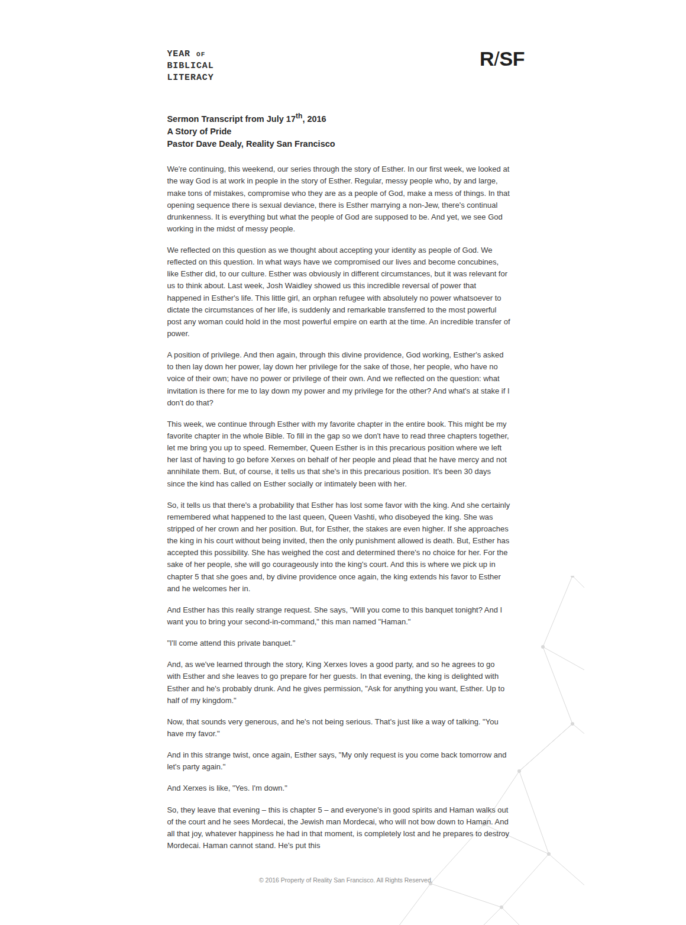YEAR OF
BIBLICAL
LITERACY
R/SF
Sermon Transcript from July 17th, 2016
A Story of Pride
Pastor Dave Dealy, Reality San Francisco
We're continuing, this weekend, our series through the story of Esther. In our first week, we looked at the way God is at work in people in the story of Esther. Regular, messy people who, by and large, make tons of mistakes, compromise who they are as a people of God, make a mess of things. In that opening sequence there is sexual deviance, there is Esther marrying a non-Jew, there's continual drunkenness. It is everything but what the people of God are supposed to be. And yet, we see God working in the midst of messy people.
We reflected on this question as we thought about accepting your identity as people of God. We reflected on this question. In what ways have we compromised our lives and become concubines, like Esther did, to our culture. Esther was obviously in different circumstances, but it was relevant for us to think about. Last week, Josh Waidley showed us this incredible reversal of power that happened in Esther's life. This little girl, an orphan refugee with absolutely no power whatsoever to dictate the circumstances of her life, is suddenly and remarkable transferred to the most powerful post any woman could hold in the most powerful empire on earth at the time. An incredible transfer of power.
A position of privilege. And then again, through this divine providence, God working, Esther's asked to then lay down her power, lay down her privilege for the sake of those, her people, who have no voice of their own; have no power or privilege of their own. And we reflected on the question: what invitation is there for me to lay down my power and my privilege for the other? And what's at stake if I don't do that?
This week, we continue through Esther with my favorite chapter in the entire book. This might be my favorite chapter in the whole Bible. To fill in the gap so we don't have to read three chapters together, let me bring you up to speed. Remember, Queen Esther is in this precarious position where we left her last of having to go before Xerxes on behalf of her people and plead that he have mercy and not annihilate them. But, of course, it tells us that she's in this precarious position. It's been 30 days since the kind has called on Esther socially or intimately been with her.
So, it tells us that there's a probability that Esther has lost some favor with the king. And she certainly remembered what happened to the last queen, Queen Vashti, who disobeyed the king. She was stripped of her crown and her position. But, for Esther, the stakes are even higher. If she approaches the king in his court without being invited, then the only punishment allowed is death. But, Esther has accepted this possibility. She has weighed the cost and determined there's no choice for her. For the sake of her people, she will go courageously into the king's court. And this is where we pick up in chapter 5 that she goes and, by divine providence once again, the king extends his favor to Esther and he welcomes her in.
And Esther has this really strange request. She says, "Will you come to this banquet tonight? And I want you to bring your second-in-command," this man named "Haman."
"I'll come attend this private banquet."
And, as we've learned through the story, King Xerxes loves a good party, and so he agrees to go with Esther and she leaves to go prepare for her guests. In that evening, the king is delighted with Esther and he's probably drunk. And he gives permission, "Ask for anything you want, Esther. Up to half of my kingdom."
Now, that sounds very generous, and he's not being serious. That's just like a way of talking. "You have my favor."
And in this strange twist, once again, Esther says, "My only request is you come back tomorrow and let's party again."
And Xerxes is like, "Yes. I'm down."
So, they leave that evening – this is chapter 5 – and everyone's in good spirits and Haman walks out of the court and he sees Mordecai, the Jewish man Mordecai, who will not bow down to Haman. And all that joy, whatever happiness he had in that moment, is completely lost and he prepares to destroy Mordecai. Haman cannot stand. He's put this
© 2016 Property of Reality San Francisco. All Rights Reserved.